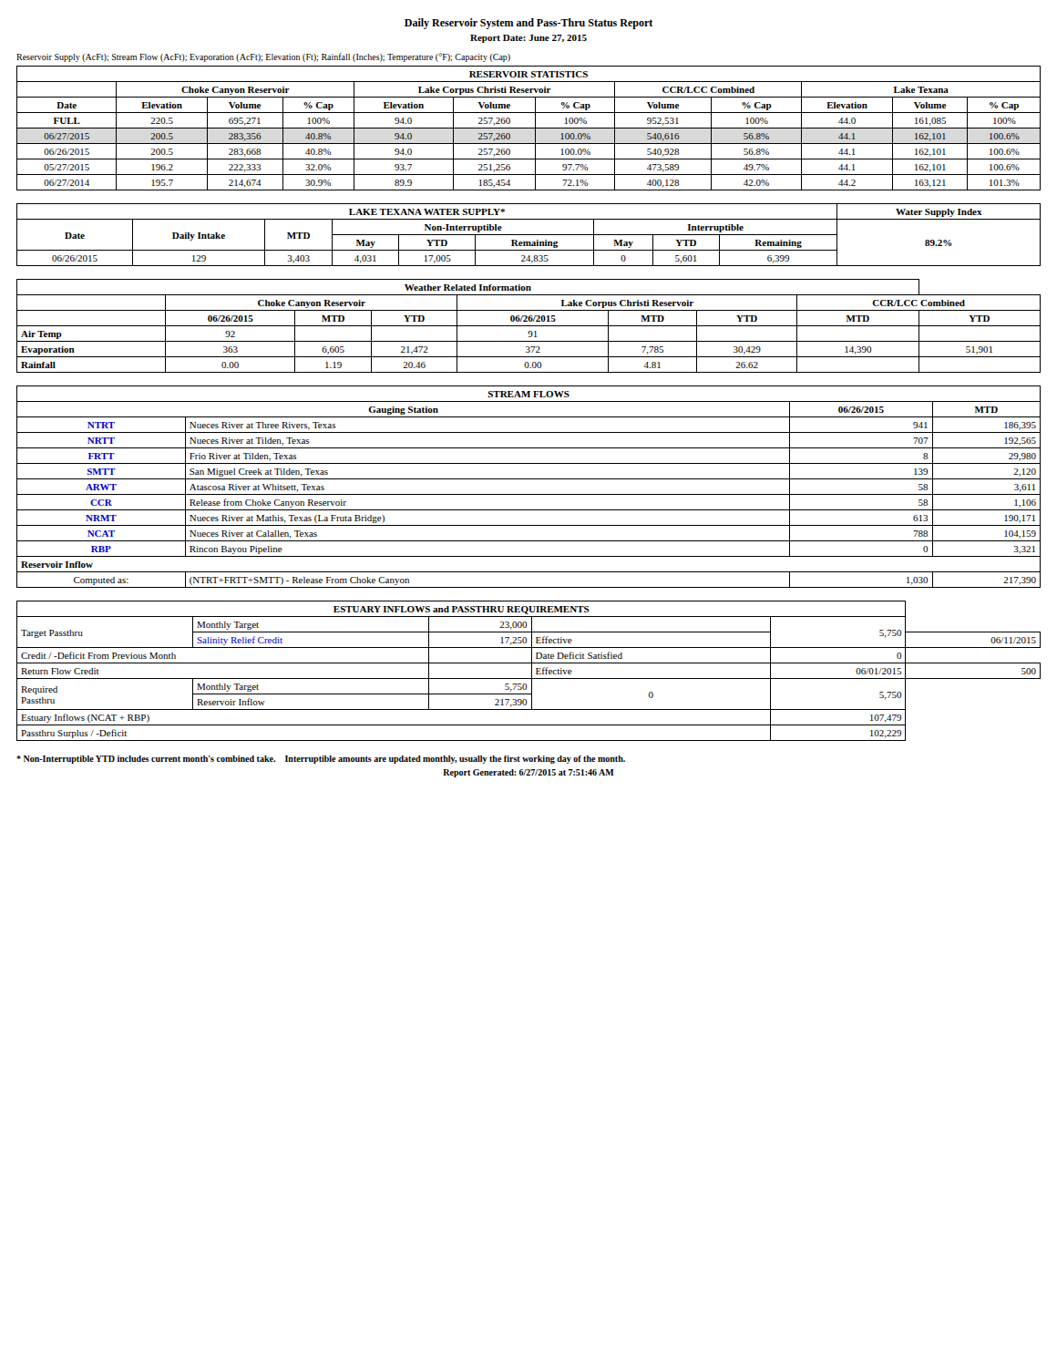Daily Reservoir System and Pass-Thru Status Report
Report Date: June 27, 2015
Reservoir Supply (AcFt); Stream Flow (AcFt); Evaporation (AcFt); Elevation (Ft); Rainfall (Inches); Temperature (°F); Capacity (Cap)
| RESERVOIR STATISTICS |
| --- |
| | Choke Canyon Reservoir | Lake Corpus Christi Reservoir | CCR/LCC Combined | Lake Texana |
| Date | Elevation | Volume | % Cap | Elevation | Volume | % Cap | Volume | % Cap | Elevation | Volume | % Cap |
| FULL | 220.5 | 695,271 | 100% | 94.0 | 257,260 | 100% | 952,531 | 100% | 44.0 | 161,085 | 100% |
| 06/27/2015 | 200.5 | 283,356 | 40.8% | 94.0 | 257,260 | 100.0% | 540,616 | 56.8% | 44.1 | 162,101 | 100.6% |
| 06/26/2015 | 200.5 | 283,668 | 40.8% | 94.0 | 257,260 | 100.0% | 540,928 | 56.8% | 44.1 | 162,101 | 100.6% |
| 05/27/2015 | 196.2 | 222,333 | 32.0% | 93.7 | 251,256 | 97.7% | 473,589 | 49.7% | 44.1 | 162,101 | 100.6% |
| 06/27/2014 | 195.7 | 214,674 | 30.9% | 89.9 | 185,454 | 72.1% | 400,128 | 42.0% | 44.2 | 163,121 | 101.3% |
| LAKE TEXANA WATER SUPPLY* | Water Supply Index |
| --- | --- |
| Date | Daily Intake | MTD | Non-Interruptible | Interruptible | 89.2% |
| May | YTD | Remaining | May | YTD | Remaining |
| 06/26/2015 | 129 | 3,403 | 4,031 | 17,005 | 24,835 | 0 | 5,601 | 6,399 |
| Weather Related Information |
| --- |
| | Choke Canyon Reservoir | Lake Corpus Christi Reservoir | CCR/LCC Combined |
| | 06/26/2015 | MTD | YTD | 06/26/2015 | MTD | YTD | MTD | YTD |
| Air Temp | 92 | | | 91 | | | | |
| Evaporation | 363 | 6,605 | 21,472 | 372 | 7,785 | 30,429 | 14,390 | 51,901 |
| Rainfall | 0.00 | 1.19 | 20.46 | 0.00 | 4.81 | 26.62 | | |
| STREAM FLOWS |
| --- |
| Gauging Station | 06/26/2015 | MTD |
| NTRT | Nueces River at Three Rivers, Texas | 941 | 186,395 |
| NRTT | Nueces River at Tilden, Texas | 707 | 192,565 |
| FRTT | Frio River at Tilden, Texas | 8 | 29,980 |
| SMTT | San Miguel Creek at Tilden, Texas | 139 | 2,120 |
| ARWT | Atascosa River at Whitsett, Texas | 58 | 3,611 |
| CCR | Release from Choke Canyon Reservoir | 58 | 1,106 |
| NRMT | Nueces River at Mathis, Texas (La Fruta Bridge) | 613 | 190,171 |
| NCAT | Nueces River at Calallen, Texas | 788 | 104,159 |
| RBP | Rincon Bayou Pipeline | 0 | 3,321 |
| Reservoir Inflow |
| Computed as: | (NTRT+FRTT+SMTT) - Release From Choke Canyon | 1,030 | 217,390 |
| ESTUARY INFLOWS and PASSTHRU REQUIREMENTS |
| --- |
| Target Passthru | Monthly Target | 23,000 | | 5,750 |
| Salinity Relief Credit | 17,250 | Effective | 06/11/2015 |
| Credit / -Deficit From Previous Month | | Date Deficit Satisfied | 0 |
| Return Flow Credit | | Effective | 06/01/2015 | 500 |
| Required Passthru | Monthly Target | 5,750 | 0 | 5,750 |
| Reservoir Inflow | 217,390 |
| Estuary Inflows (NCAT + RBP) | 107,479 |
| Passthru Surplus / -Deficit | 102,229 |
* Non-Interruptible YTD includes current month's combined take. Interruptible amounts are updated monthly, usually the first working day of the month.
Report Generated: 6/27/2015 at 7:51:46 AM